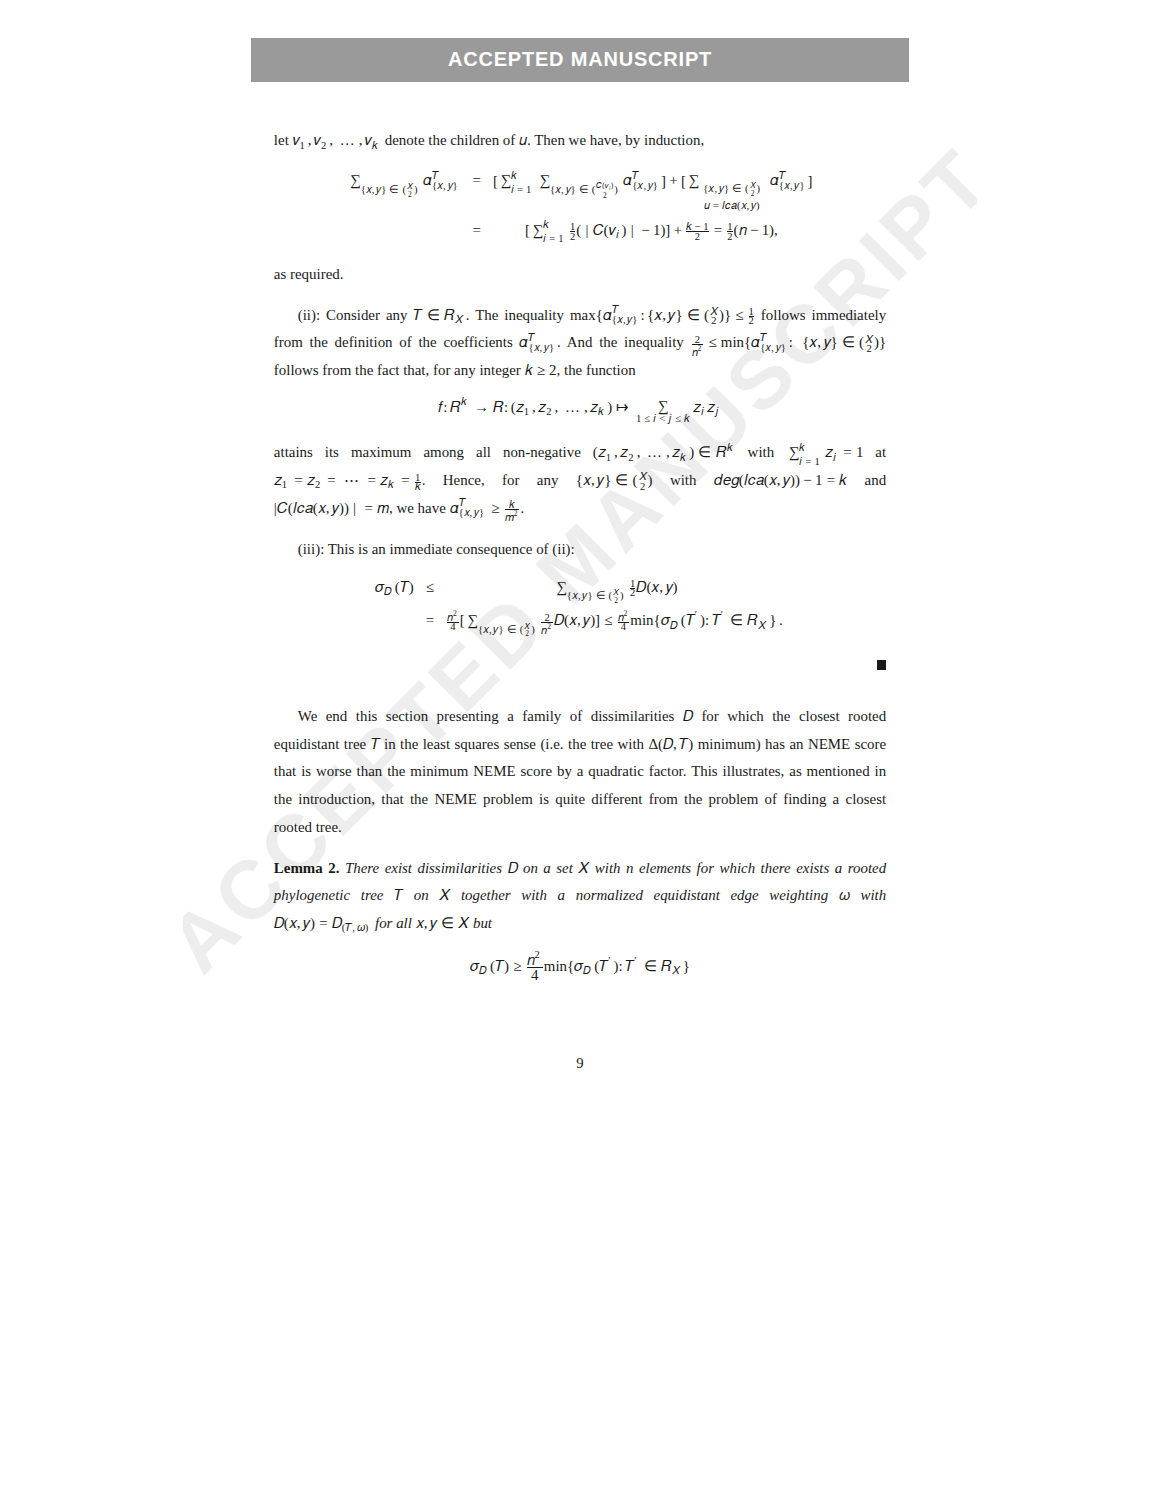ACCEPTED MANUSCRIPT
ACCEPTED MANUSCRIPT
let v1,v2,…,vk denote the children of u. Then we have, by induction,
∑ {x,y}∈(X2) α{x,y}T = [ ∑ i=1 k ∑ {x,y}∈(C(vi)2) α{x,y}T ] + [ ∑ {x,y}∈(X2)u=lca(x,y) α{x,y}T ] = [ ∑ i=1 k 12 (|C(vi)|−1) ] + k−12 = 12 (n−1),
as required.
(ii): Consider any T∈RX. The inequality max{α{x,y}T:{x,y}∈(X2)}≤12 follows immediately from the definition of the coefficients α{x,y}T. And the inequality 2n2≤min{α{x,y}T: {x,y}∈(X2)} follows from the fact that, for any integer k≥2, the function
f:Rk→R: (z1,z2,…,zk) ↦ ∑ 1≤i<j≤k zizj
attains its maximum among all non-negative (z1,z2,…,zk)∈Rk with ∑i=1kzi=1 at z1=z2=⋯=zk=1k. Hence, for any {x,y}∈(X2) with deg(lca(x,y))−1=k and |C(lca(x,y))|=m, we have α{x,y}T≥km2.
(iii): This is an immediate consequence of (ii):
σD(T) ≤ ∑ {x,y}∈(X2) 12D(x,y) = n24 [ ∑ {x,y}∈(X2) 2n2 D(x,y) ] ≤ n24 min{σD(T′):T′∈RX}.
We end this section presenting a family of dissimilarities D for which the closest rooted equidistant tree T in the least squares sense (i.e. the tree with Δ(D,T) minimum) has an NEME score that is worse than the minimum NEME score by a quadratic factor. This illustrates, as mentioned in the introduction, that the NEME problem is quite different from the problem of finding a closest rooted tree.
Lemma 2. There exist dissimilarities D on a set X with n elements for which there exists a rooted phylogenetic tree T on X together with a normalized equidistant edge weighting ω with D(x,y)=D(T,ω) for all x,y∈X but
σD(T) ≥ n24 min{σD(T′):T′∈RX}
9